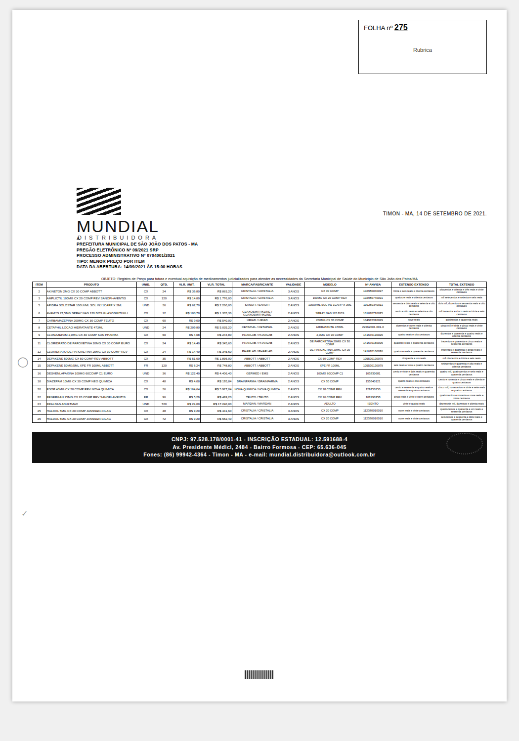FOLHA nº 275
Rubrica
◯
✓
MUNDIAL
DISTRIBUIDORA
TIMON - MA, 14 DE SETEMBRO DE 2021.
A
PREFEITURA MUNICIPAL DE SÃO JOÃO DOS PATOS - MA
PREGÃO ELETRÔNICO Nº 09/2021 SRP
PROCESSO ADMINISTRATIVO Nº 0704001/2021
TIPO: MENOR PREÇO POR ITEM
DATA DA ABERTURA: 14/09/2021 ÀS 15:00 HORAS
OBJETO: Registro de Preço para futura e eventual aquisição de medicamentos judicializados para atender as necessidades da Secretaria Municipal de Saúde do Município de São João dos Patos/MA
| ITEM | PRODUTO | UNID. | QTD. | VLR. UNIT. | VLR. TOTAL | MARCA/FABRICANTE | VALIDADE | MODELO | Nº ANVISA | EXTENSO EXTENSO | TOTAL EXTENSO |
| --- | --- | --- | --- | --- | --- | --- | --- | --- | --- | --- | --- |
| 2 | AKINETON 2MG CX 30 COMP ABBOTT | CX | 24 | R$ 36,80 | R$ 883,20 | CRISTALIA / CRISTALIA | 3 ANOS | CX 30 COMP | 102980040037 | trinta e seis reais e oitenta centavos | oitocentos e oitenta e três reais e vinte centavos |
| 3 | AMPLICTIL 100MG CX 20 COMP REV SANOFI-AVENTIS | CX | 120 | R$ 14,80 | R$ 1.776,00 | CRISTALIA / CRISTALIA | 3 ANOS | 100MG CX 20 COMP REV | 102980740031 | quatorze reais e oitenta centavos | mil setecentos e setenta e seis reais |
| 5 | APIDRA SOLOSTAR 100UI/ML SOL INJ 1CARP X 3ML | UND | 36 | R$ 62,70 | R$ 2.260,00 | SANOFI / SANOFI | 2 ANOS | 100UI/ML SOL INJ 1CARP X 3ML | 103260340011 | sessenta e dois reais e setenta e oito centavos | dois mil, duzentos e sessenta reais e oito centavos |
| 6 | AVAMYS 27,5MG SPRAY NAS 120 DOS GLAXOSMITHKLI | CX | 12 | R$ 108,78 | R$ 1.305,36 | GLAXOSMITHKLINE / GLAXOSMITHKLINE | 2 ANOS | SPRAY NAS 120 DOS | 101070710035 | cento e oito reais e setenta e oito centavos | mil trezentos e cinco reais e trinta e seis centavos |
| 7 | CARBAMAZEPINA 200MG CX 30 COMP TEUTO | CX | 60 | R$ 9,00 | R$ 540,00 | URIAD / URIAD | 2 ANOS | 200MG CX 30 COMP | 104972310029 | nove reais | quinhentos e quarenta reais |
| 8 | CETAPHIL LOCAO HIDRATANTE 473ML | UND | 24 | R$ 209,80 | R$ 5.035,20 | CETAPHIL / CETAPHIL | 2 ANOS | HIDRATANTE 473ML | 22262001.001-0 | duzentos e nove reais e oitenta centavos | cinco mil e trinta e cinco reais e vinte centavos |
| 9 | CLONAZEPAM 2,0MG CX 30 COMP SUN PHARMA | CX | 60 | R$ 4,08 | R$ 244,80 | PHARLAB / PHARLAB | 2 ANOS | 2,0MG CX 30 COMP | 141670130026 | quatro reais e oito centavos | duzentos e quarenta e quatro reais e oitenta centavos |
| 11 | CLORIDRATO DE PAROXETINA 20MG CX 30 COMP EURO | CX | 24 | R$ 14,40 | R$ 345,60 | PHARLAB / PHARLAB | 2 ANOS | DE PAROXETINA 20MG CX 30 COMP | 141670160036 | quatorze reais e quarenta centavos | trezentos e quarenta e cinco reais e sessenta centavos |
| 12 | CLORIDRATO DE PAROXETINA 20MG CX 30 COMP REV | CX | 24 | R$ 14,40 | R$ 345,60 | PHARLAB / PHARLAB | 2 ANOS | DE PAROXETINA 20MG CX 30 COMP | 141670160036 | quatorze reais e quarenta centavos | trezentos e quarenta e cinco reais e sessenta centavos |
| 14 | DEPAKENE 500MG CX 50 COMP REV ABBOTT | CX | 35 | R$ 51,00 | R$ 1.836,00 | ABBOTT / ABBOTT | 2 ANOS | CX 50 COMP REV | 105530130079 | cinquenta e um reais | mil oitocentos e trinta e seis reais |
| 15 | DEPAKENE 50MG/5ML XPE FR 100ML ABBOTT | FR | 120 | R$ 6,24 | R$ 748,80 | ABBOTT / ABBOTT | 2 ANOS | XPE FR 100ML | 105530130079 | seis reais e vinte e quatro centavos | setecentos e quarenta e oito reais e oitenta centavos |
| 16 | DESVENLAFAXINA 100MG 60COMP C1 EURO | UND | 36 | R$ 122,40 | R$ 4.406,40 | GERMED / EMS | 2 ANOS | 100MG 60COMP C1 | 103830681 | cento e vinte e dois reais e quarenta centavos | quatro mil, quatrocentos e seis reais e quarenta centavos |
| 18 | DIAZEPAM 10MG CX 30 COMP NEO QUIMICA | CX | 48 | R$ 4,08 | R$ 195,84 | BRAINFARMA / BRAINFARMA | 2 ANOS | CX 30 COMP | 155840121 | quatro reais e oito centavos | cento e noventa e cinco reais e oitenta e quatro centavos |
| 20 | ESOP 40MG CX 28 COMP REV NOVA QUIMICA | CX | 36 | R$ 164,64 | R$ 5.927,04 | NOVA QUIMICA / NOVA QUIMICA | 2 ANOS | CX 28 COMP REV | 129750250 | cento e sessenta e quatro reais e sessenta e quatro centavos | cinco mil, novecentos e vinte e sete reais e quatro centavos |
| 22 | FENERGAN 25MG CX 20 COMP REV SANOFI-AVENTIS | FR | 96 | R$ 5,29 | R$ 499,20 | TEUTO / TEUTO | 2 ANOS | CX 20 COMP REV | 103290358 | cinco reais e vinte e nove centavos | quatrocentos e noventa e nove reais e vinte centavos |
| 23 | FRALDAS ADULTMAX | UND | 720 | R$ 24,00 | R$ 17.240,00 | MARDAN / MARDAN | 2 ANOS | ADULTO | ISENTO | vinte e quatro reais | dezessete mil, duzentos e oitenta reais |
| 25 | HALDOL 5MG CX 20 COMP JANSSEN-CILAG | CX | 48 | R$ 9,20 | R$ 441,60 | CRISTALIA / CRISTALIA | 3 ANOS | CX 20 COMP | 112380010010 | nove reais e vinte centavos | quatrocentos e quarenta e um reais e sessenta centavos |
| 26 | HALDOL 5MG CX 20 COMP JANSSEN-CILAG | CX | 72 | R$ 9,20 | R$ 662,40 | CRISTALIA / CRISTALIA | 3 ANOS | CX 20 COMP | 112380010010 | nove reais e vinte centavos | seiscentos e sessenta e dois reais e quarenta centavos |
CNPJ: 97.528.178/0001-41 - INSCRIÇÃO ESTADUAL: 12.591688-4
Av. Presidente Médici, 2484 - Bairro Formosa - CEP: 65.636-045
Fones: (86) 99942-4364 - Timon - MA - e-mail: mundial.distribuidora@outlook.com.br